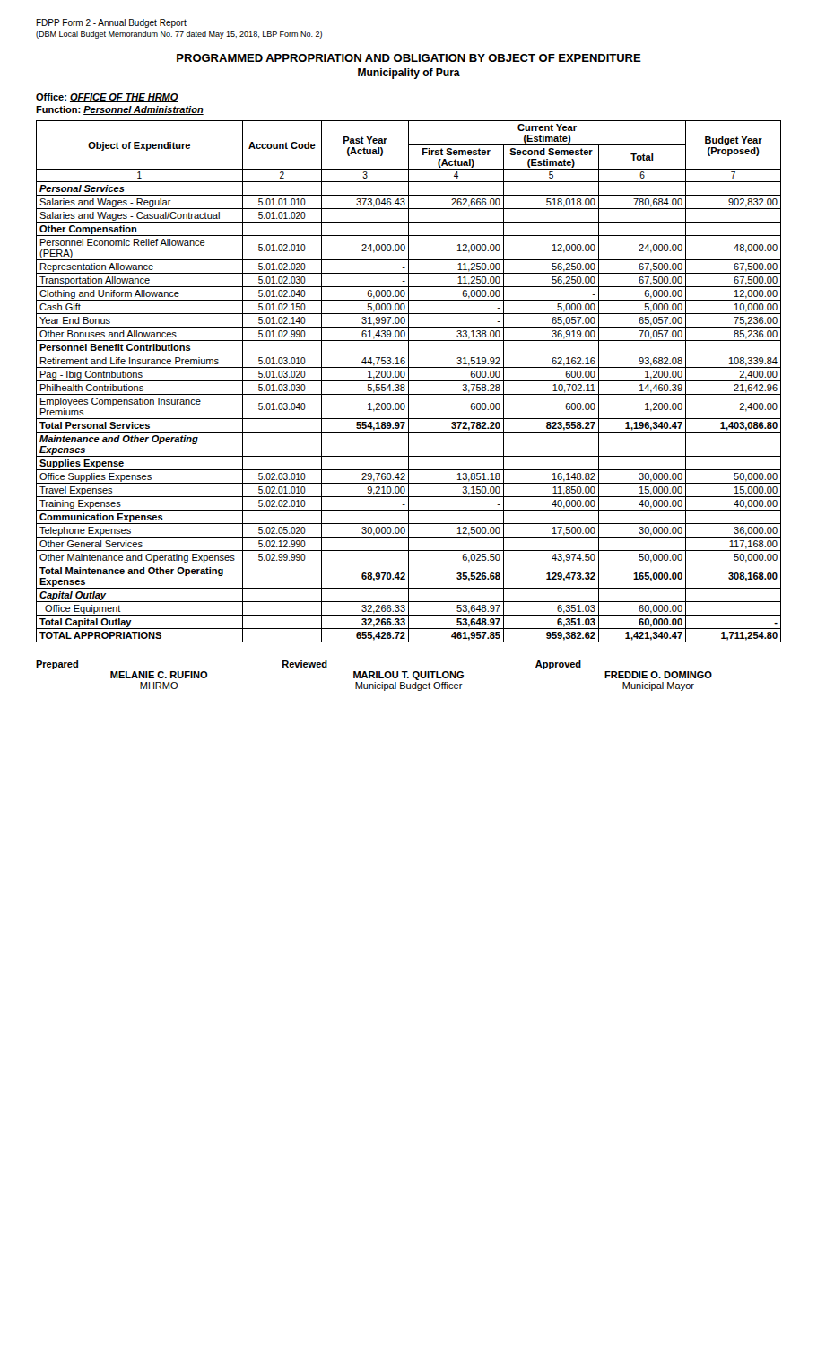FDPP Form 2 - Annual Budget Report
(DBM Local Budget Memorandum No. 77 dated May 15, 2018, LBP Form No. 2)
PROGRAMMED APPROPRIATION AND OBLIGATION BY OBJECT OF EXPENDITURE
Municipality of Pura
Office: OFFICE OF THE HRMO
Function: Personnel Administration
| Object of Expenditure | Account Code | Past Year (Actual) | Current Year (Estimate) | Budget Year (Proposed) |
| --- | --- | --- | --- | --- |
| First Semester (Actual) | Second Semester (Estimate) | Total |
| 1 | 2 | 3 | 4 | 5 | 6 | 7 |
| Personal Services | | | | | | |
| Salaries and Wages - Regular | 5.01.01.010 | 373,046.43 | 262,666.00 | 518,018.00 | 780,684.00 | 902,832.00 |
| Salaries and Wages - Casual/Contractual | 5.01.01.020 | | | | | |
| Other Compensation | | | | | | |
| Personnel Economic Relief Allowance (PERA) | 5.01.02.010 | 24,000.00 | 12,000.00 | 12,000.00 | 24,000.00 | 48,000.00 |
| Representation Allowance | 5.01.02.020 | - | 11,250.00 | 56,250.00 | 67,500.00 | 67,500.00 |
| Transportation Allowance | 5.01.02.030 | - | 11,250.00 | 56,250.00 | 67,500.00 | 67,500.00 |
| Clothing and Uniform Allowance | 5.01.02.040 | 6,000.00 | 6,000.00 | - | 6,000.00 | 12,000.00 |
| Cash Gift | 5.01.02.150 | 5,000.00 | - | 5,000.00 | 5,000.00 | 10,000.00 |
| Year End Bonus | 5.01.02.140 | 31,997.00 | - | 65,057.00 | 65,057.00 | 75,236.00 |
| Other Bonuses and Allowances | 5.01.02.990 | 61,439.00 | 33,138.00 | 36,919.00 | 70,057.00 | 85,236.00 |
| Personnel Benefit Contributions | | | | | | |
| Retirement and Life Insurance Premiums | 5.01.03.010 | 44,753.16 | 31,519.92 | 62,162.16 | 93,682.08 | 108,339.84 |
| Pag - Ibig Contributions | 5.01.03.020 | 1,200.00 | 600.00 | 600.00 | 1,200.00 | 2,400.00 |
| Philhealth Contributions | 5.01.03.030 | 5,554.38 | 3,758.28 | 10,702.11 | 14,460.39 | 21,642.96 |
| Employees Compensation Insurance Premiums | 5.01.03.040 | 1,200.00 | 600.00 | 600.00 | 1,200.00 | 2,400.00 |
| Total Personal Services | | 554,189.97 | 372,782.20 | 823,558.27 | 1,196,340.47 | 1,403,086.80 |
| Maintenance and Other Operating Expenses | | | | | | |
| Supplies Expense | | | | | | |
| Office Supplies Expenses | 5.02.03.010 | 29,760.42 | 13,851.18 | 16,148.82 | 30,000.00 | 50,000.00 |
| Travel Expenses | 5.02.01.010 | 9,210.00 | 3,150.00 | 11,850.00 | 15,000.00 | 15,000.00 |
| Training Expenses | 5.02.02.010 | - | - | 40,000.00 | 40,000.00 | 40,000.00 |
| Communication Expenses | | | | | | |
| Telephone Expenses | 5.02.05.020 | 30,000.00 | 12,500.00 | 17,500.00 | 30,000.00 | 36,000.00 |
| Other General Services | 5.02.12.990 | | | | | 117,168.00 |
| Other Maintenance and Operating Expenses | 5.02.99.990 | | 6,025.50 | 43,974.50 | 50,000.00 | 50,000.00 |
| Total Maintenance and Other Operating Expenses | | 68,970.42 | 35,526.68 | 129,473.32 | 165,000.00 | 308,168.00 |
| Capital Outlay | | | | | | |
| Office Equipment | | 32,266.33 | 53,648.97 | 6,351.03 | 60,000.00 | |
| Total Capital Outlay | | 32,266.33 | 53,648.97 | 6,351.03 | 60,000.00 | - |
| TOTAL APPROPRIATIONS | | 655,426.72 | 461,957.85 | 959,382.62 | 1,421,340.47 | 1,711,254.80 |
| Prepared | Reviewed | Approved |
| MELANIE C. RUFINO MHRMO | MARILOU T. QUITLONG Municipal Budget Officer | FREDDIE O. DOMINGO Municipal Mayor |